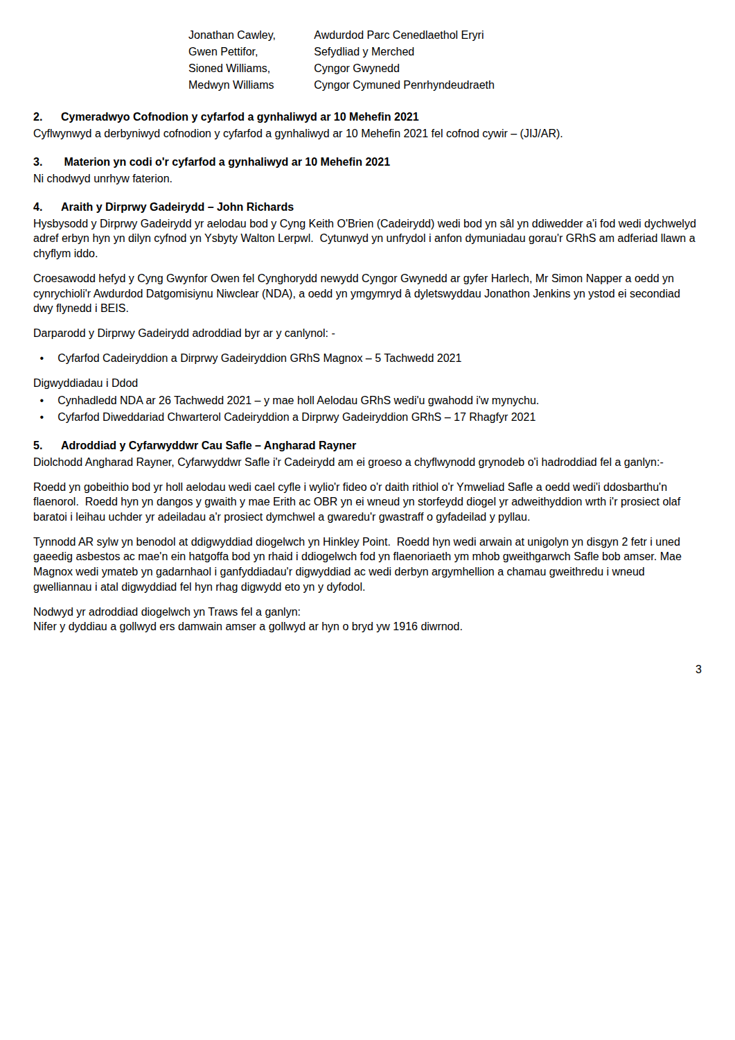| Jonathan Cawley, | Awdurdod Parc Cenedlaethol Eryri |
| Gwen Pettifor, | Sefydliad y Merched |
| Sioned Williams, | Cyngor Gwynedd |
| Medwyn Williams | Cyngor Cymuned Penrhyndeudraeth |
2. Cymeradwyo Cofnodion y cyfarfod a gynhaliwyd ar 10 Mehefin 2021
Cyflwynwyd a derbyniwyd cofnodion y cyfarfod a gynhaliwyd ar 10 Mehefin 2021 fel cofnod cywir – (JIJ/AR).
3. Materion yn codi o'r cyfarfod a gynhaliwyd ar 10 Mehefin 2021
Ni chodwyd unrhyw faterion.
4. Araith y Dirprwy Gadeirydd – John Richards
Hysbysodd y Dirprwy Gadeirydd yr aelodau bod y Cyng Keith O'Brien (Cadeirydd) wedi bod yn sâl yn ddiwedder a'i fod wedi dychwelyd adref erbyn hyn yn dilyn cyfnod yn Ysbyty Walton Lerpwl. Cytunwyd yn unfrydol i anfon dymuniadau gorau'r GRhS am adferiad llawn a chyflym iddo.
Croesawodd hefyd y Cyng Gwynfor Owen fel Cynghorydd newydd Cyngor Gwynedd ar gyfer Harlech, Mr Simon Napper a oedd yn cynrychioli'r Awdurdod Datgomisiynu Niwclear (NDA), a oedd yn ymgymryd â dyletswyddau Jonathon Jenkins yn ystod ei secondiad dwy flynedd i BEIS.
Darparodd y Dirprwy Gadeirydd adroddiad byr ar y canlynol: -
Cyfarfod Cadeiryddion a Dirprwy Gadeiryddion GRhS Magnox – 5 Tachwedd 2021
Digwyddiadau i Ddod
Cynhadledd NDA ar 26 Tachwedd 2021 – y mae holl Aelodau GRhS wedi'u gwahodd i'w mynychu.
Cyfarfod Diweddariad Chwarterol Cadeiryddion a Dirprwy Gadeiryddion GRhS – 17 Rhagfyr 2021
5. Adroddiad y Cyfarwyddwr Cau Safle – Angharad Rayner
Diolchodd Angharad Rayner, Cyfarwyddwr Safle i'r Cadeirydd am ei groeso a chyflwynodd grynodeb o'i hadroddiad fel a ganlyn:-
Roedd yn gobeithio bod yr holl aelodau wedi cael cyfle i wylio'r fideo o'r daith rithiol o'r Ymweliad Safle a oedd wedi'i ddosbarthu'n flaenorol. Roedd hyn yn dangos y gwaith y mae Erith ac OBR yn ei wneud yn storfeydd diogel yr adweithyddion wrth i'r prosiect olaf baratoi i leihau uchder yr adeiladau a'r prosiect dymchwel a gwaredu'r gwastraff o gyfadeilad y pyllau.
Tynnodd AR sylw yn benodol at ddigwyddiad diogelwch yn Hinkley Point. Roedd hyn wedi arwain at unigolyn yn disgyn 2 fetr i uned gaeedig asbestos ac mae'n ein hatgoffa bod yn rhaid i ddiogelwch fod yn flaenoriaeth ym mhob gweithgarwch Safle bob amser. Mae Magnox wedi ymateb yn gadarnhaol i ganfyddiadau'r digwyddiad ac wedi derbyn argymhellion a chamau gweithredu i wneud gwelliannau i atal digwyddiad fel hyn rhag digwydd eto yn y dyfodol.
Nodwyd yr adroddiad diogelwch yn Traws fel a ganlyn:
Nifer y dyddiau a gollwyd ers damwain amser a gollwyd ar hyn o bryd yw 1916 diwrnod.
3